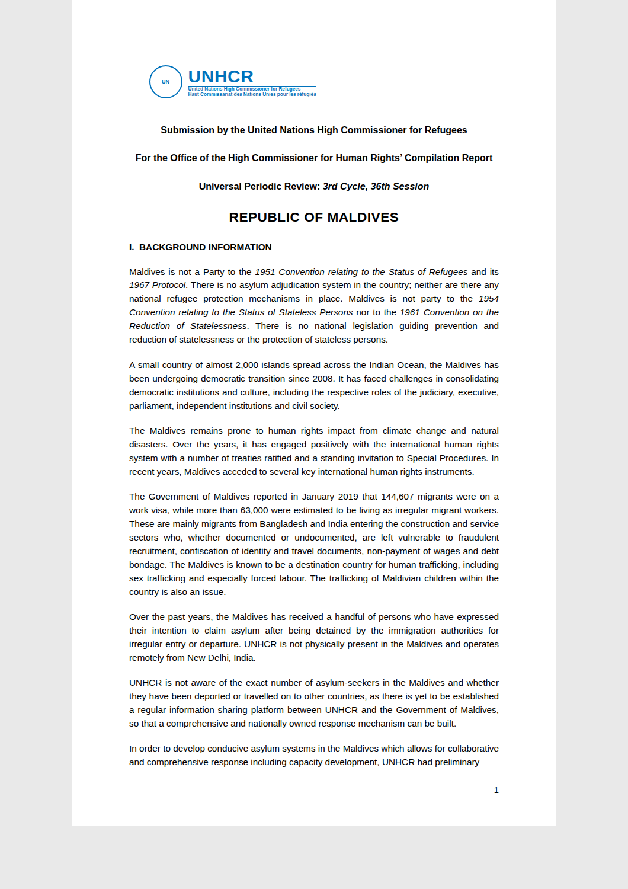UN
UNHCR
United Nations High Commissioner for Refugees
Haut Commissariat des Nations Unies pour les réfugiés
Submission by the United Nations High Commissioner for Refugees
For the Office of the High Commissioner for Human Rights’ Compilation Report
Universal Periodic Review: 3rd Cycle, 36th Session
REPUBLIC OF MALDIVES
I. BACKGROUND INFORMATION
Maldives is not a Party to the 1951 Convention relating to the Status of Refugees and its 1967 Protocol. There is no asylum adjudication system in the country; neither are there any national refugee protection mechanisms in place. Maldives is not party to the 1954 Convention relating to the Status of Stateless Persons nor to the 1961 Convention on the Reduction of Statelessness. There is no national legislation guiding prevention and reduction of statelessness or the protection of stateless persons.
A small country of almost 2,000 islands spread across the Indian Ocean, the Maldives has been undergoing democratic transition since 2008. It has faced challenges in consolidating democratic institutions and culture, including the respective roles of the judiciary, executive, parliament, independent institutions and civil society.
The Maldives remains prone to human rights impact from climate change and natural disasters. Over the years, it has engaged positively with the international human rights system with a number of treaties ratified and a standing invitation to Special Procedures. In recent years, Maldives acceded to several key international human rights instruments.
The Government of Maldives reported in January 2019 that 144,607 migrants were on a work visa, while more than 63,000 were estimated to be living as irregular migrant workers. These are mainly migrants from Bangladesh and India entering the construction and service sectors who, whether documented or undocumented, are left vulnerable to fraudulent recruitment, confiscation of identity and travel documents, non-payment of wages and debt bondage. The Maldives is known to be a destination country for human trafficking, including sex trafficking and especially forced labour. The trafficking of Maldivian children within the country is also an issue.
Over the past years, the Maldives has received a handful of persons who have expressed their intention to claim asylum after being detained by the immigration authorities for irregular entry or departure. UNHCR is not physically present in the Maldives and operates remotely from New Delhi, India.
UNHCR is not aware of the exact number of asylum-seekers in the Maldives and whether they have been deported or travelled on to other countries, as there is yet to be established a regular information sharing platform between UNHCR and the Government of Maldives, so that a comprehensive and nationally owned response mechanism can be built.
In order to develop conducive asylum systems in the Maldives which allows for collaborative and comprehensive response including capacity development, UNHCR had preliminary
1